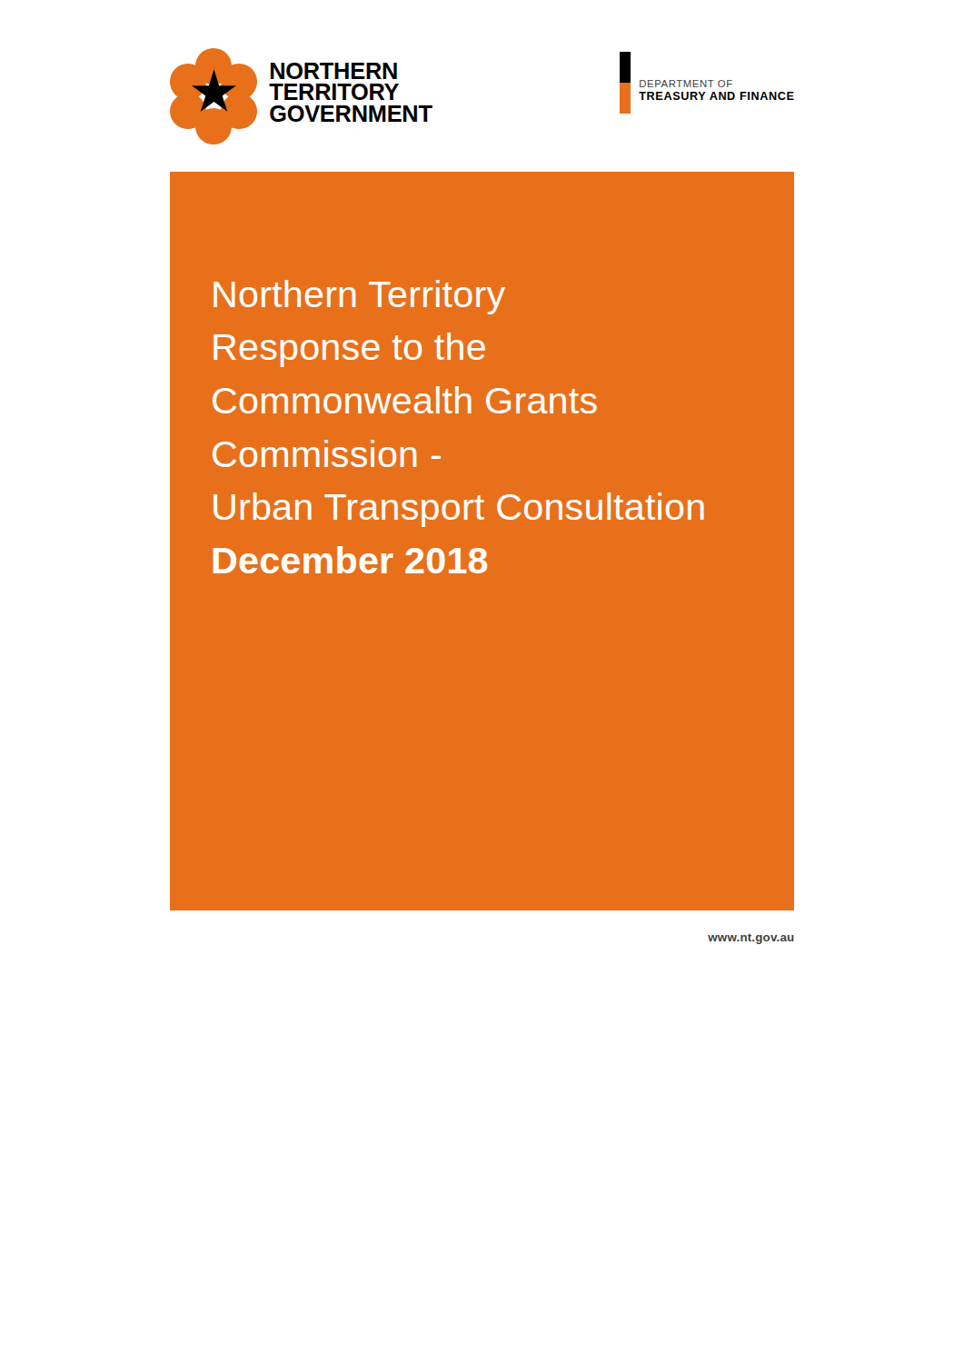NORTHERN
TERRITORY
GOVERNMENT
DEPARTMENT OF
TREASURY AND FINANCE
Northern Territory
Response to the
Commonwealth Grants
Commission -
Urban Transport Consultation
December 2018
www.nt.gov.au